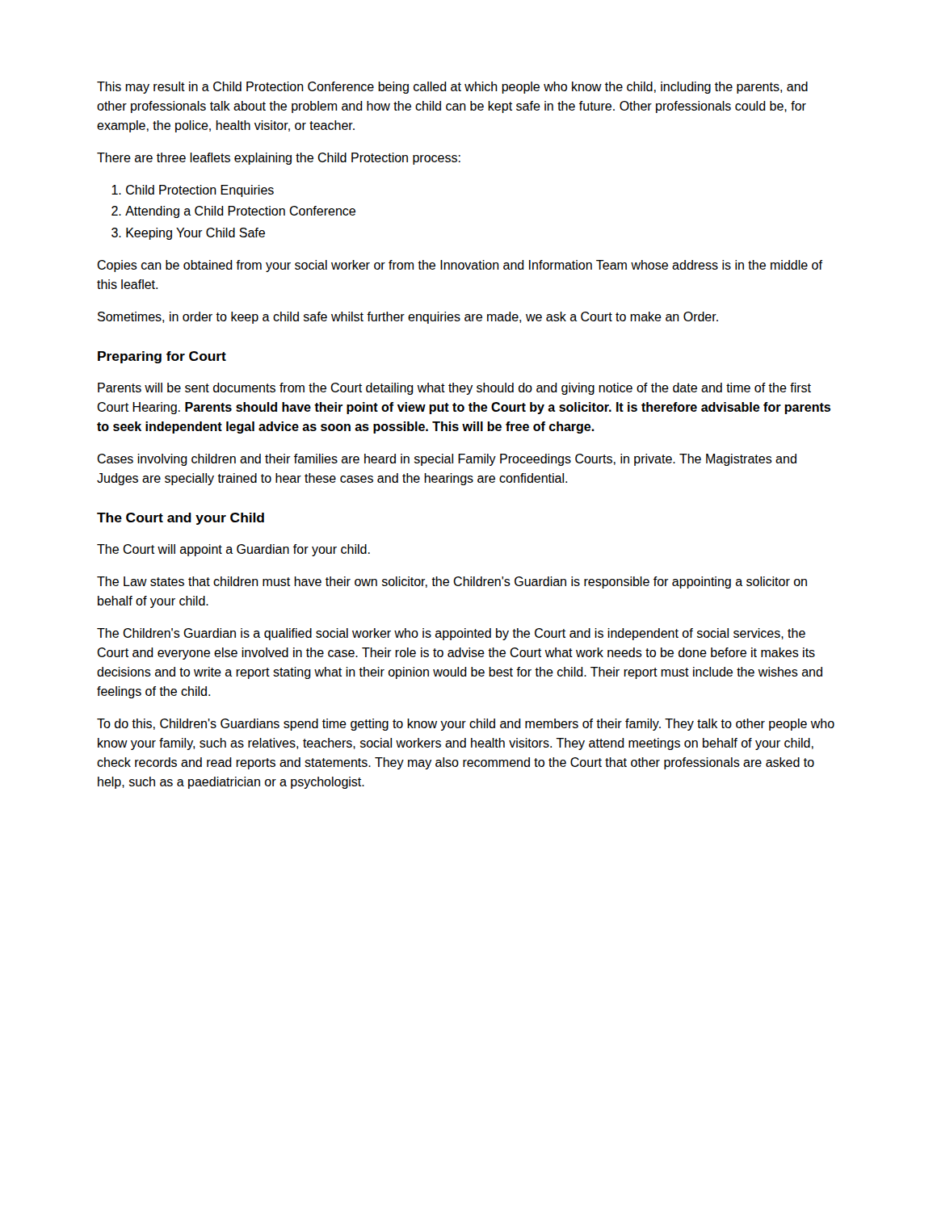This may result in a Child Protection Conference being called at which people who know the child, including the parents, and other professionals talk about the problem and how the child can be kept safe in the future. Other professionals could be, for example, the police, health visitor, or teacher.
There are three leaflets explaining the Child Protection process:
Child Protection Enquiries
Attending a Child Protection Conference
Keeping Your Child Safe
Copies can be obtained from your social worker or from the Innovation and Information Team whose address is in the middle of this leaflet.
Sometimes, in order to keep a child safe whilst further enquiries are made, we ask a Court to make an Order.
Preparing for Court
Parents will be sent documents from the Court detailing what they should do and giving notice of the date and time of the first Court Hearing. Parents should have their point of view put to the Court by a solicitor. It is therefore advisable for parents to seek independent legal advice as soon as possible. This will be free of charge.
Cases involving children and their families are heard in special Family Proceedings Courts, in private. The Magistrates and Judges are specially trained to hear these cases and the hearings are confidential.
The Court and your Child
The Court will appoint a Guardian for your child.
The Law states that children must have their own solicitor, the Children's Guardian is responsible for appointing a solicitor on behalf of your child.
The Children's Guardian is a qualified social worker who is appointed by the Court and is independent of social services, the Court and everyone else involved in the case. Their role is to advise the Court what work needs to be done before it makes its decisions and to write a report stating what in their opinion would be best for the child. Their report must include the wishes and feelings of the child.
To do this, Children's Guardians spend time getting to know your child and members of their family. They talk to other people who know your family, such as relatives, teachers, social workers and health visitors. They attend meetings on behalf of your child, check records and read reports and statements. They may also recommend to the Court that other professionals are asked to help, such as a paediatrician or a psychologist.